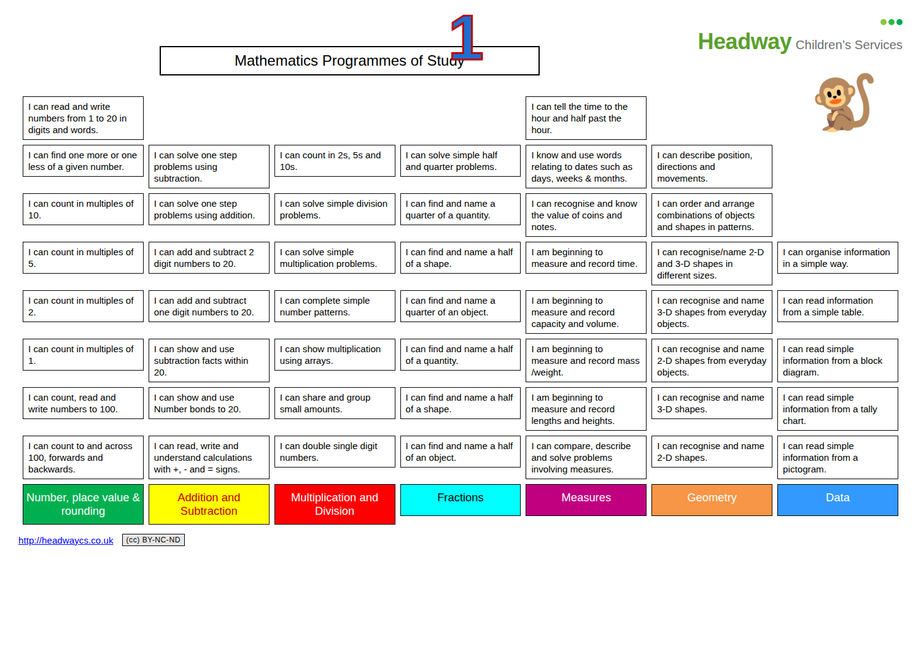Headway Children’s Services
1
🐒
Mathematics Programmes of Study
| I can read and write numbers from 1 to 20 in digits and words. | | | | I can tell the time to the hour and half past the hour. | | |
| I can find one more or one less of a given number. | I can solve one step problems using subtraction. | I can count in 2s, 5s and 10s. | I can solve simple half and quarter problems. | I know and use words relating to dates such as days, weeks & months. | I can describe position, directions and movements. | |
| I can count in multiples of 10. | I can solve one step problems using addition. | I can solve simple division problems. | I can find and name a quarter of a quantity. | I can recognise and know the value of coins and notes. | I can order and arrange combinations of objects and shapes in patterns. | |
| I can count in multiples of 5. | I can add and subtract 2 digit numbers to 20. | I can solve simple multiplication problems. | I can find and name a half of a shape. | I am beginning to measure and record time. | I can recognise/name 2-D and 3-D shapes in different sizes. | I can organise information in a simple way. |
| I can count in multiples of 2. | I can add and subtract one digit numbers to 20. | I can complete simple number patterns. | I can find and name a quarter of an object. | I am beginning to measure and record capacity and volume. | I can recognise and name 3-D shapes from everyday objects. | I can read information from a simple table. |
| I can count in multiples of 1. | I can show and use subtraction facts within 20. | I can show multiplication using arrays. | I can find and name a half of a quantity. | I am beginning to measure and record mass /weight. | I can recognise and name 2-D shapes from everyday objects. | I can read simple information from a block diagram. |
| I can count, read and write numbers to 100. | I can show and use Number bonds to 20. | I can share and group small amounts. | I can find and name a half of a shape. | I am beginning to measure and record lengths and heights. | I can recognise and name 3-D shapes. | I can read simple information from a tally chart. |
| I can count to and across 100, forwards and backwards. | I can read, write and understand calculations with +, - and = signs. | I can double single digit numbers. | I can find and name a half of an object. | I can compare, describe and solve problems involving measures. | I can recognise and name 2-D shapes. | I can read simple information from a pictogram. |
| Number, place value & rounding | Addition and Subtraction | Multiplication and Division | Fractions | Measures | Geometry | Data |
http://headwaycs.co.uk (cc) BY-NC-ND